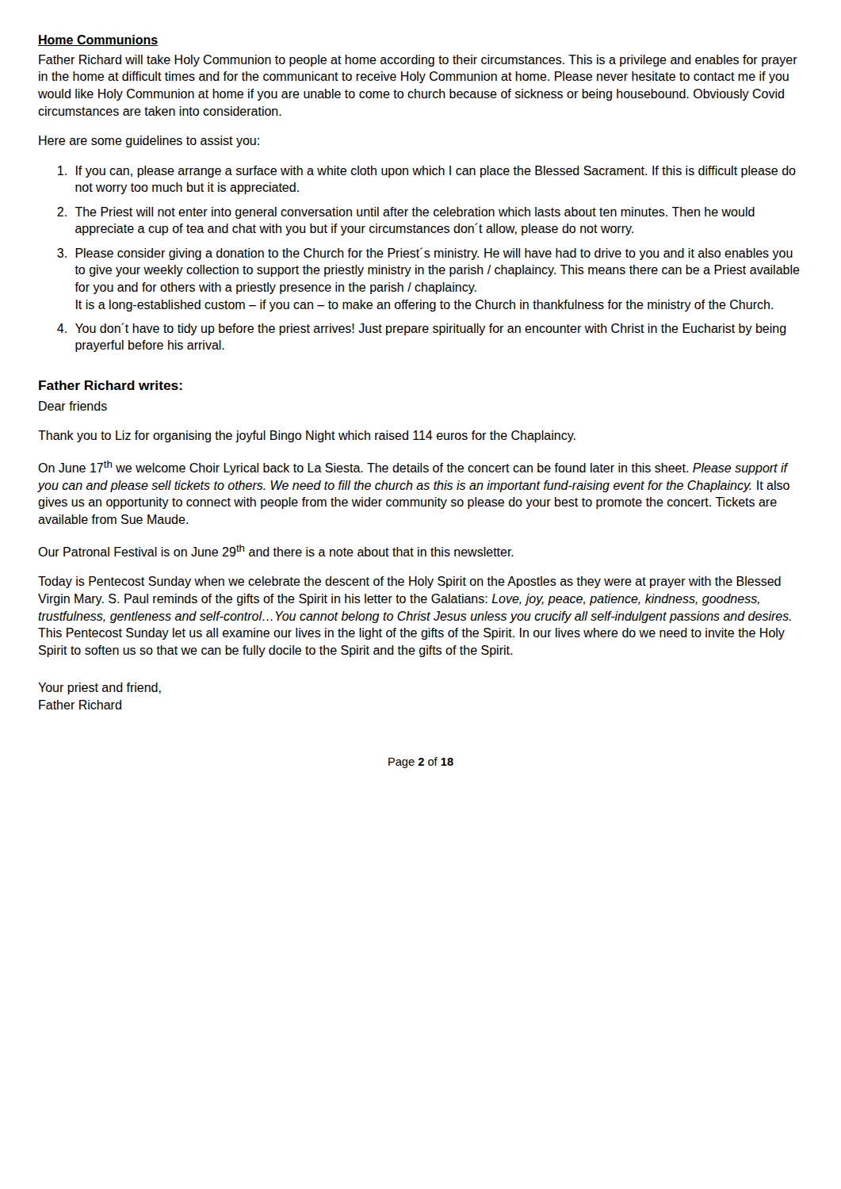Home Communions
Father Richard will take Holy Communion to people at home according to their circumstances. This is a privilege and enables for prayer in the home at difficult times and for the communicant to receive Holy Communion at home. Please never hesitate to contact me if you would like Holy Communion at home if you are unable to come to church because of sickness or being housebound. Obviously Covid circumstances are taken into consideration.
Here are some guidelines to assist you:
If you can, please arrange a surface with a white cloth upon which I can place the Blessed Sacrament. If this is difficult please do not worry too much but it is appreciated.
The Priest will not enter into general conversation until after the celebration which lasts about ten minutes. Then he would appreciate a cup of tea and chat with you but if your circumstances don´t allow, please do not worry.
Please consider giving a donation to the Church for the Priest´s ministry. He will have had to drive to you and it also enables you to give your weekly collection to support the priestly ministry in the parish / chaplaincy. This means there can be a Priest available for you and for others with a priestly presence in the parish / chaplaincy.
It is a long-established custom – if you can – to make an offering to the Church in thankfulness for the ministry of the Church.
You don´t have to tidy up before the priest arrives! Just prepare spiritually for an encounter with Christ in the Eucharist by being prayerful before his arrival.
Father Richard writes:
Dear friends
Thank you to Liz for organising the joyful Bingo Night which raised 114 euros for the Chaplaincy.
On June 17th we welcome Choir Lyrical back to La Siesta. The details of the concert can be found later in this sheet. Please support if you can and please sell tickets to others. We need to fill the church as this is an important fund-raising event for the Chaplaincy. It also gives us an opportunity to connect with people from the wider community so please do your best to promote the concert. Tickets are available from Sue Maude.
Our Patronal Festival is on June 29th and there is a note about that in this newsletter.
Today is Pentecost Sunday when we celebrate the descent of the Holy Spirit on the Apostles as they were at prayer with the Blessed Virgin Mary. S. Paul reminds of the gifts of the Spirit in his letter to the Galatians: Love, joy, peace, patience, kindness, goodness, trustfulness, gentleness and self-control…You cannot belong to Christ Jesus unless you crucify all self-indulgent passions and desires. This Pentecost Sunday let us all examine our lives in the light of the gifts of the Spirit. In our lives where do we need to invite the Holy Spirit to soften us so that we can be fully docile to the Spirit and the gifts of the Spirit.
Your priest and friend,
Father Richard
Page 2 of 18